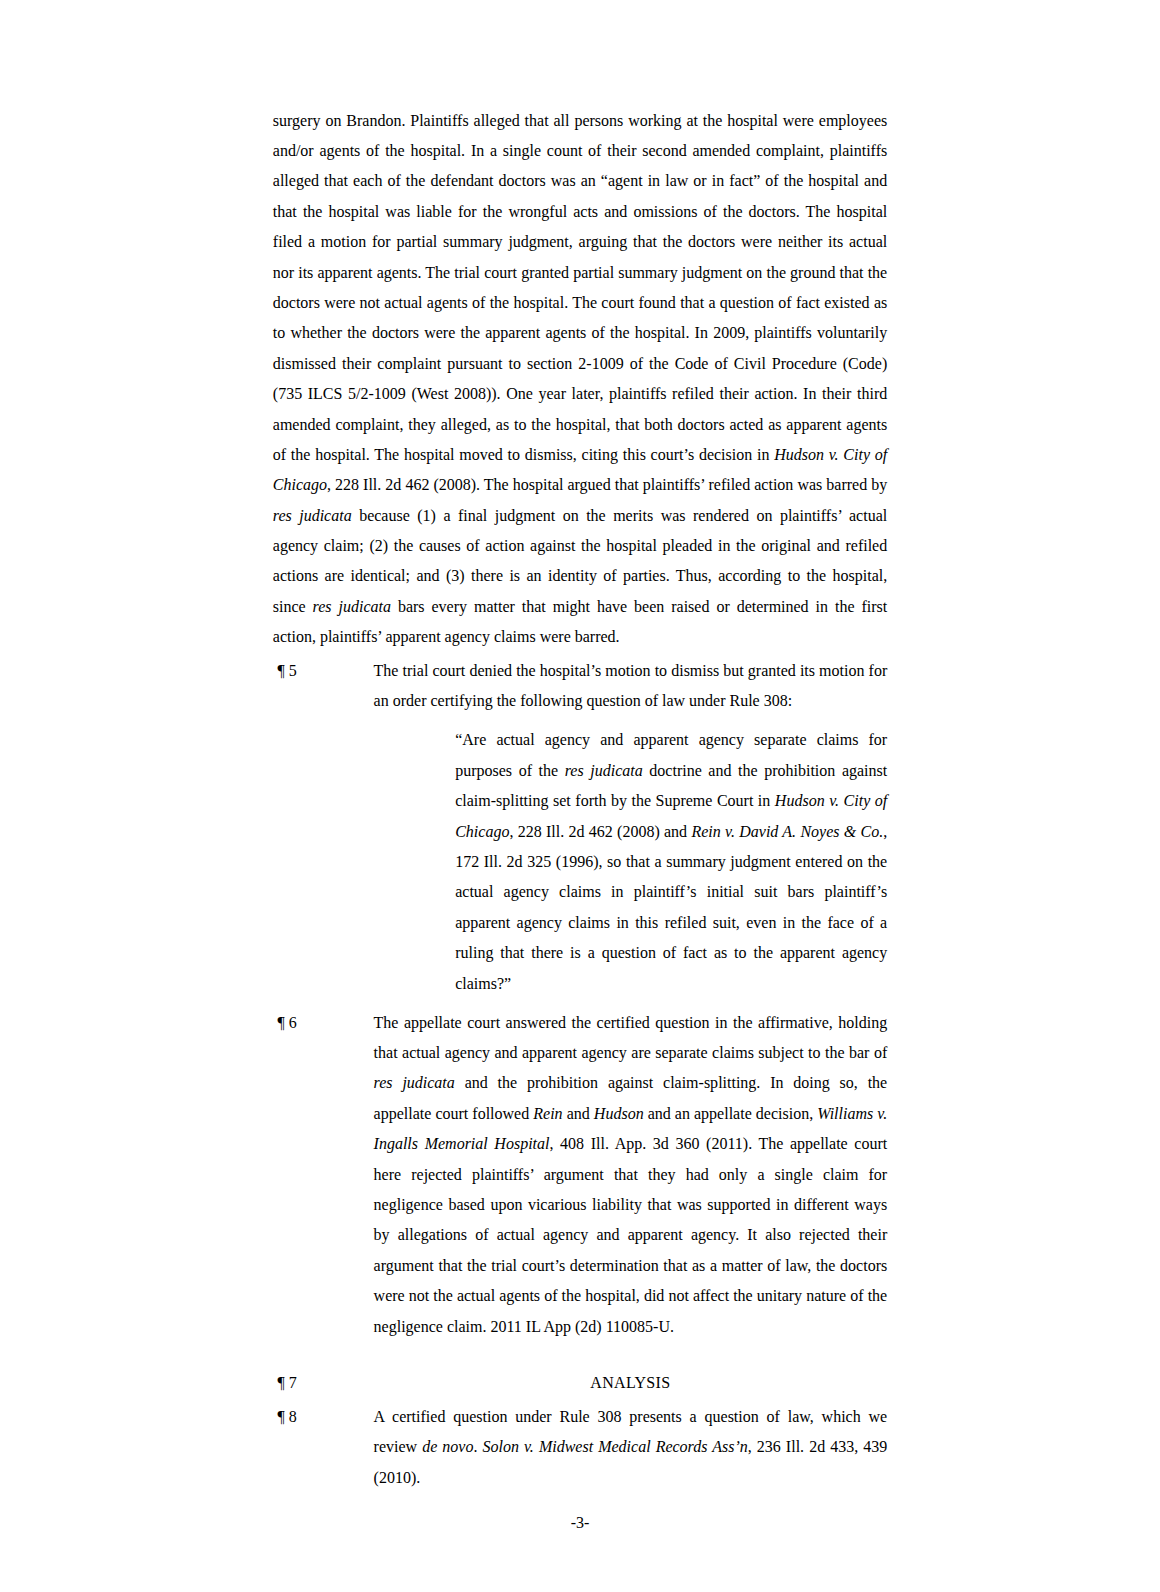surgery on Brandon. Plaintiffs alleged that all persons working at the hospital were employees and/or agents of the hospital. In a single count of their second amended complaint, plaintiffs alleged that each of the defendant doctors was an “agent in law or in fact” of the hospital and that the hospital was liable for the wrongful acts and omissions of the doctors. The hospital filed a motion for partial summary judgment, arguing that the doctors were neither its actual nor its apparent agents. The trial court granted partial summary judgment on the ground that the doctors were not actual agents of the hospital. The court found that a question of fact existed as to whether the doctors were the apparent agents of the hospital. In 2009, plaintiffs voluntarily dismissed their complaint pursuant to section 2-1009 of the Code of Civil Procedure (Code) (735 ILCS 5/2-1009 (West 2008)). One year later, plaintiffs refiled their action. In their third amended complaint, they alleged, as to the hospital, that both doctors acted as apparent agents of the hospital. The hospital moved to dismiss, citing this court’s decision in Hudson v. City of Chicago, 228 Ill. 2d 462 (2008). The hospital argued that plaintiffs’ refiled action was barred by res judicata because (1) a final judgment on the merits was rendered on plaintiffs’ actual agency claim; (2) the causes of action against the hospital pleaded in the original and refiled actions are identical; and (3) there is an identity of parties. Thus, according to the hospital, since res judicata bars every matter that might have been raised or determined in the first action, plaintiffs’ apparent agency claims were barred.
¶ 5
The trial court denied the hospital’s motion to dismiss but granted its motion for an order certifying the following question of law under Rule 308:
“Are actual agency and apparent agency separate claims for purposes of the res judicata doctrine and the prohibition against claim-splitting set forth by the Supreme Court in Hudson v. City of Chicago, 228 Ill. 2d 462 (2008) and Rein v. David A. Noyes & Co., 172 Ill. 2d 325 (1996), so that a summary judgment entered on the actual agency claims in plaintiff’s initial suit bars plaintiff’s apparent agency claims in this refiled suit, even in the face of a ruling that there is a question of fact as to the apparent agency claims?”
¶ 6
The appellate court answered the certified question in the affirmative, holding that actual agency and apparent agency are separate claims subject to the bar of res judicata and the prohibition against claim-splitting. In doing so, the appellate court followed Rein and Hudson and an appellate decision, Williams v. Ingalls Memorial Hospital, 408 Ill. App. 3d 360 (2011). The appellate court here rejected plaintiffs’ argument that they had only a single claim for negligence based upon vicarious liability that was supported in different ways by allegations of actual agency and apparent agency. It also rejected their argument that the trial court’s determination that as a matter of law, the doctors were not the actual agents of the hospital, did not affect the unitary nature of the negligence claim. 2011 IL App (2d) 110085-U.
¶ 7
ANALYSIS
¶ 8
A certified question under Rule 308 presents a question of law, which we review de novo. Solon v. Midwest Medical Records Ass’n, 236 Ill. 2d 433, 439 (2010).
-3-